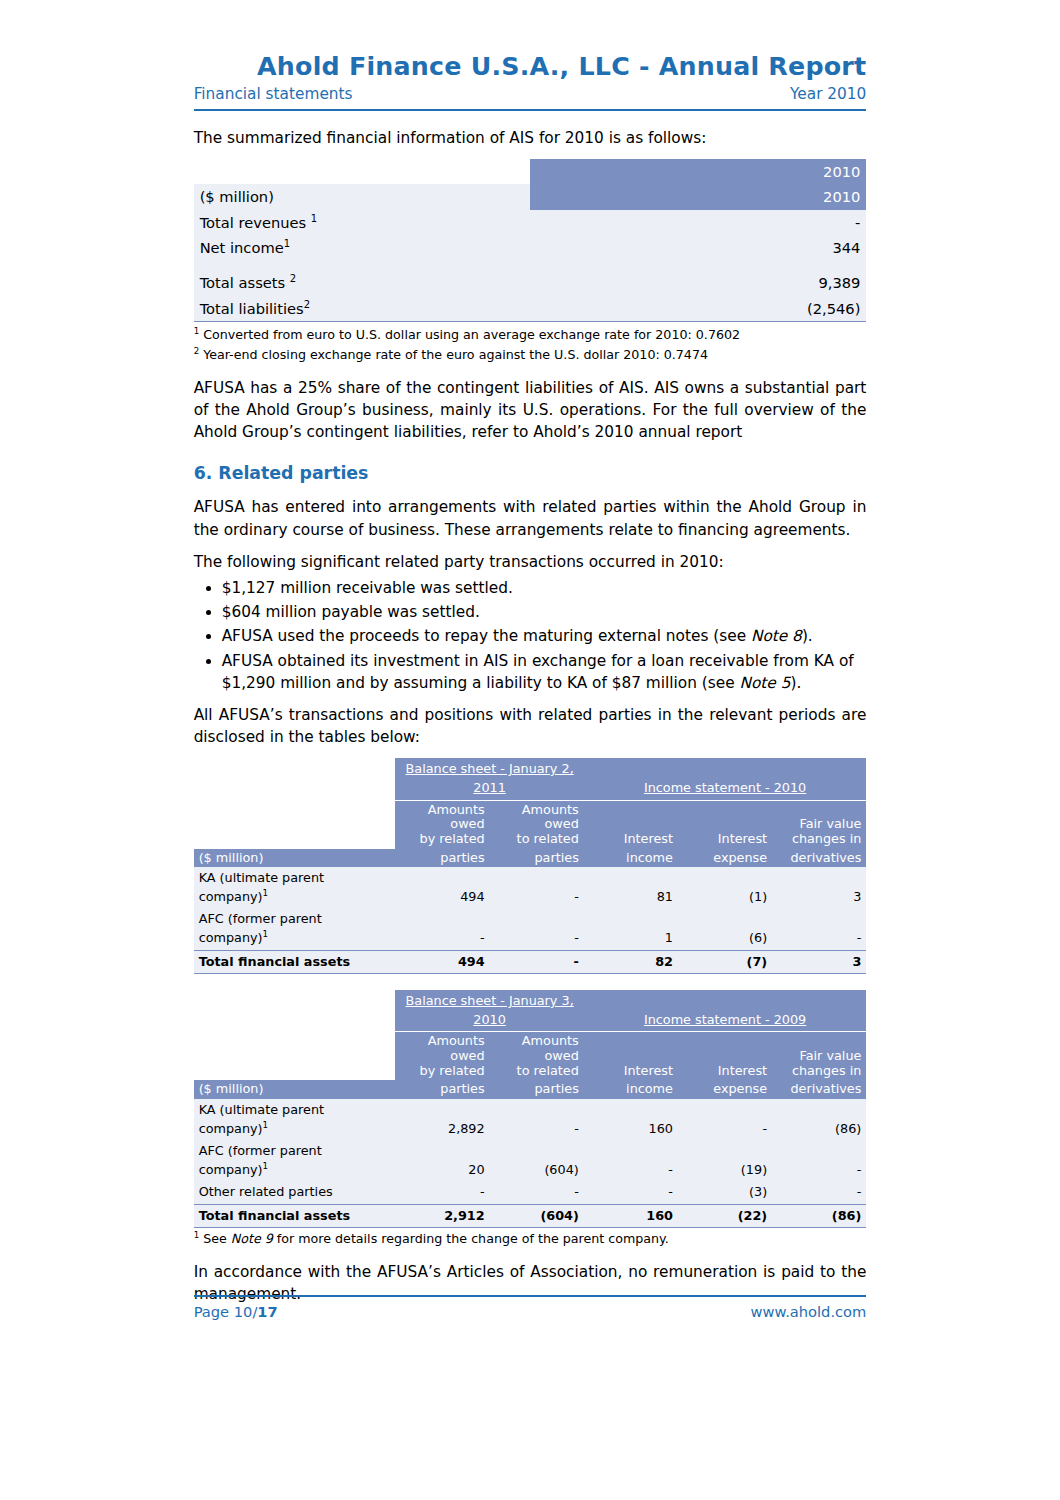Ahold Finance U.S.A., LLC - Annual Report
Financial statements Year 2010
The summarized financial information of AIS for 2010 is as follows:
| | 2010 |
| --- | --- |
| ($ million) | 2010 |
| Total revenues 1 | - |
| Net income 1 | 344 |
| Total assets 2 | 9,389 |
| Total liabilities 2 | (2,546) |
1 Converted from euro to U.S. dollar using an average exchange rate for 2010: 0.7602
2 Year-end closing exchange rate of the euro against the U.S. dollar 2010: 0.7474
AFUSA has a 25% share of the contingent liabilities of AIS. AIS owns a substantial part of the Ahold Group’s business, mainly its U.S. operations. For the full overview of the Ahold Group’s contingent liabilities, refer to Ahold’s 2010 annual report
6. Related parties
AFUSA has entered into arrangements with related parties within the Ahold Group in the ordinary course of business. These arrangements relate to financing agreements.
The following significant related party transactions occurred in 2010:
$1,127 million receivable was settled.
$604 million payable was settled.
AFUSA used the proceeds to repay the maturing external notes (see Note 8).
AFUSA obtained its investment in AIS in exchange for a loan receivable from KA of $1,290 million and by assuming a liability to KA of $87 million (see Note 5).
All AFUSA’s transactions and positions with related parties in the relevant periods are disclosed in the tables below:
| | Balance sheet - January 2, 2011 | Income statement - 2010 |
| | Amounts owed by related | Amounts owed to related | Interest | Interest | Fair value changes in |
| ($ million) | parties | parties | income | expense | derivatives |
| KA (ultimate parent company) 1 | 494 | - | 81 | (1) | 3 |
| AFC (former parent company) 1 | - | - | 1 | (6) | - |
| Total financial assets | 494 | - | 82 | (7) | 3 |
| | Balance sheet - January 3, 2010 | Income statement - 2009 |
| | Amounts owed by related | Amounts owed to related | Interest | Interest | Fair value changes in |
| ($ million) | parties | parties | income | expense | derivatives |
| KA (ultimate parent company) 1 | 2,892 | - | 160 | - | (86) |
| AFC (former parent company) 1 | 20 | (604) | - | (19) | - |
| Other related parties | - | - | - | (3) | - |
| Total financial assets | 2,912 | (604) | 160 | (22) | (86) |
1 See Note 9 for more details regarding the change of the parent company.
In accordance with the AFUSA’s Articles of Association, no remuneration is paid to the management.
Page 10/17 www.ahold.com